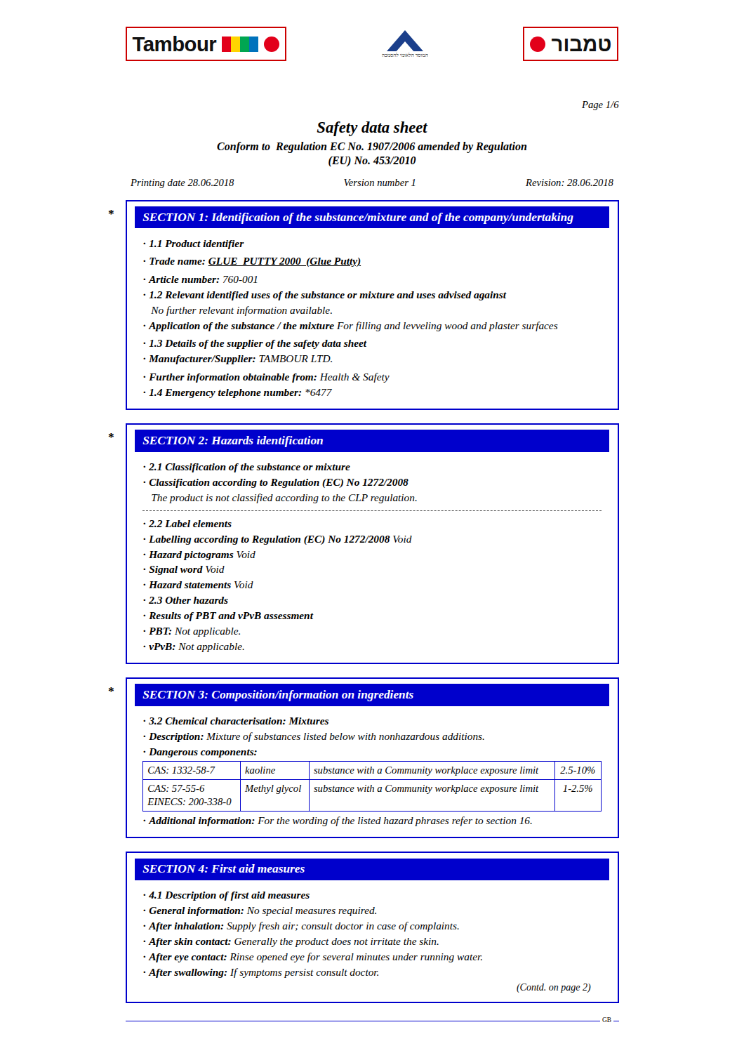Tambour
המוסד הלאומי להסמכה
טמבור
Page 1/6
Safety data sheet
Conform to Regulation EC No. 1907/2006 amended by Regulation
(EU) No. 453/2010
Printing date 28.06.2018 Version number 1 Revision: 28.06.2018
*
SECTION 1: Identification of the substance/mixture and of the company/undertaking
· 1.1 Product identifier
· Trade name: GLUE PUTTY 2000 (Glue Putty)
· Article number: 760-001
· 1.2 Relevant identified uses of the substance or mixture and uses advised against
No further relevant information available.
· Application of the substance / the mixture For filling and levveling wood and plaster surfaces
· 1.3 Details of the supplier of the safety data sheet
· Manufacturer/Supplier: TAMBOUR LTD.
· Further information obtainable from: Health & Safety
· 1.4 Emergency telephone number: *6477
*
SECTION 2: Hazards identification
· 2.1 Classification of the substance or mixture
· Classification according to Regulation (EC) No 1272/2008
The product is not classified according to the CLP regulation.
· 2.2 Label elements
· Labelling according to Regulation (EC) No 1272/2008 Void
· Hazard pictograms Void
· Signal word Void
· Hazard statements Void
· 2.3 Other hazards
· Results of PBT and vPvB assessment
· PBT: Not applicable.
· vPvB: Not applicable.
*
SECTION 3: Composition/information on ingredients
· 3.2 Chemical characterisation: Mixtures
· Description: Mixture of substances listed below with nonhazardous additions.
· Dangerous components:
| CAS: 1332-58-7 | kaoline | substance with a Community workplace exposure limit | 2.5-10% |
| CAS: 57-55-6 EINECS: 200-338-0 | Methyl glycol | substance with a Community workplace exposure limit | 1-2.5% |
· Additional information: For the wording of the listed hazard phrases refer to section 16.
SECTION 4: First aid measures
· 4.1 Description of first aid measures
· General information: No special measures required.
· After inhalation: Supply fresh air; consult doctor in case of complaints.
· After skin contact: Generally the product does not irritate the skin.
· After eye contact: Rinse opened eye for several minutes under running water.
· After swallowing: If symptoms persist consult doctor.
(Contd. on page 2)
GB